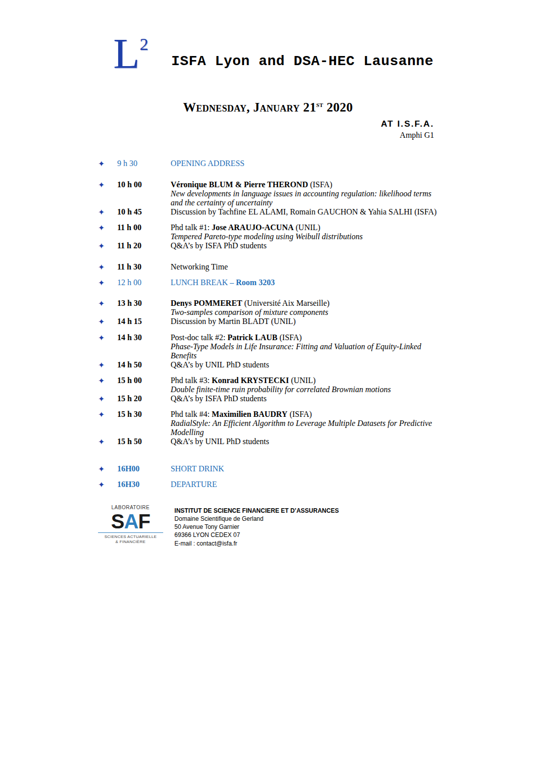L2
ISFA Lyon and DSA-HEC Lausanne
Wednesday, January 21st 2020
AT I.S.F.A.
Amphi G1
| ✦ | 9 h 30 | OPENING ADDRESS |
| ✦ | 10 h 00 | Véronique BLUM & Pierre THEROND (ISFA) New developments in language issues in accounting regulation: likelihood terms and the certainty of uncertainty |
| ✦ | 10 h 45 | Discussion by Tachfine EL ALAMI, Romain GAUCHON & Yahia SALHI (ISFA) |
| ✦ | 11 h 00 | Phd talk #1: Jose ARAUJO-ACUNA (UNIL) Tempered Pareto-type modeling using Weibull distributions |
| ✦ | 11 h 20 | Q&A’s by ISFA PhD students |
| ✦ | 11 h 30 | Networking Time |
| ✦ | 12 h 00 | LUNCH BREAK – Room 3203 |
| ✦ | 13 h 30 | Denys POMMERET (Université Aix Marseille) Two-samples comparison of mixture components |
| ✦ | 14 h 15 | Discussion by Martin BLADT (UNIL) |
| ✦ | 14 h 30 | Post-doc talk #2: Patrick LAUB (ISFA) Phase-Type Models in Life Insurance: Fitting and Valuation of Equity-Linked Benefits |
| ✦ | 14 h 50 | Q&A’s by UNIL PhD students |
| ✦ | 15 h 00 | Phd talk #3: Konrad KRYSTECKI (UNIL) Double finite-time ruin probability for correlated Brownian motions |
| ✦ | 15 h 20 | Q&A’s by ISFA PhD students |
| ✦ | 15 h 30 | Phd talk #4: Maximilien BAUDRY (ISFA) RadialStyle: An Efficient Algorithm to Leverage Multiple Datasets for Predictive Modelling |
| ✦ | 15 h 50 | Q&A’s by UNIL PhD students |
| ✦ | 16H00 | SHORT DRINK |
| ✦ | 16H30 | DEPARTURE |
LABORATOIRE
SAF
SCIENCES ACTUARIELLE
& FINANCIÈRE
INSTITUT DE SCIENCE FINANCIERE ET D’ASSURANCES
Domaine Scientifique de Gerland
50 Avenue Tony Garnier
69366 LYON CEDEX 07
E-mail : contact@isfa.fr